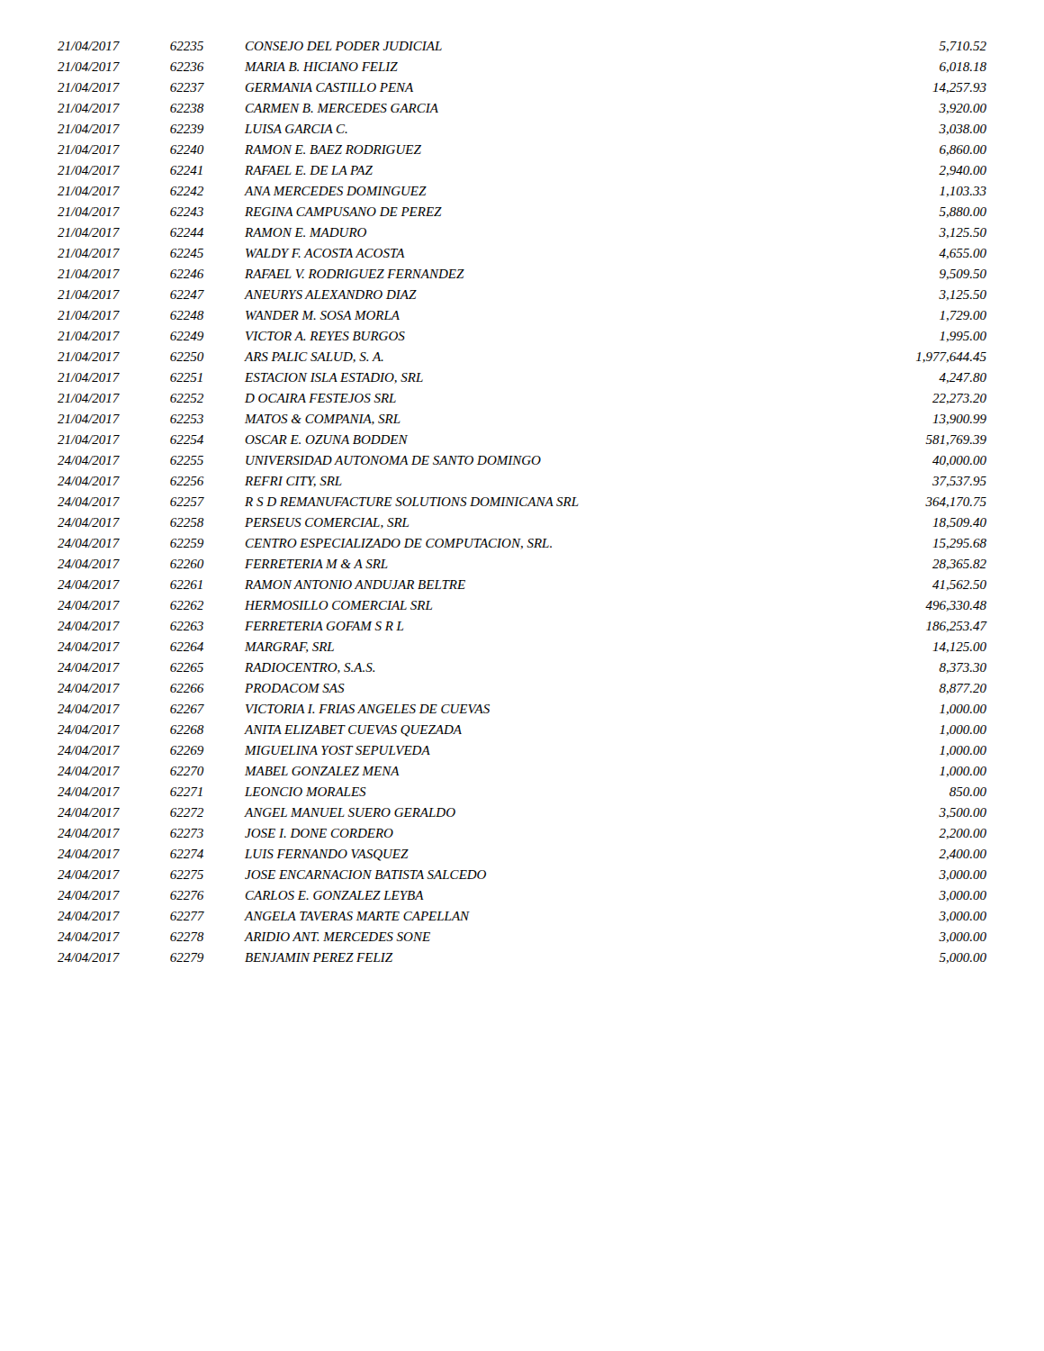| 21/04/2017 | 62235 | CONSEJO DEL PODER JUDICIAL | 5,710.52 |
| 21/04/2017 | 62236 | MARIA B. HICIANO FELIZ | 6,018.18 |
| 21/04/2017 | 62237 | GERMANIA CASTILLO PENA | 14,257.93 |
| 21/04/2017 | 62238 | CARMEN B. MERCEDES GARCIA | 3,920.00 |
| 21/04/2017 | 62239 | LUISA GARCIA C. | 3,038.00 |
| 21/04/2017 | 62240 | RAMON E. BAEZ RODRIGUEZ | 6,860.00 |
| 21/04/2017 | 62241 | RAFAEL E. DE LA PAZ | 2,940.00 |
| 21/04/2017 | 62242 | ANA MERCEDES DOMINGUEZ | 1,103.33 |
| 21/04/2017 | 62243 | REGINA CAMPUSANO DE PEREZ | 5,880.00 |
| 21/04/2017 | 62244 | RAMON E. MADURO | 3,125.50 |
| 21/04/2017 | 62245 | WALDY F. ACOSTA ACOSTA | 4,655.00 |
| 21/04/2017 | 62246 | RAFAEL V. RODRIGUEZ FERNANDEZ | 9,509.50 |
| 21/04/2017 | 62247 | ANEURYS ALEXANDRO DIAZ | 3,125.50 |
| 21/04/2017 | 62248 | WANDER M. SOSA MORLA | 1,729.00 |
| 21/04/2017 | 62249 | VICTOR A. REYES BURGOS | 1,995.00 |
| 21/04/2017 | 62250 | ARS PALIC SALUD, S. A. | 1,977,644.45 |
| 21/04/2017 | 62251 | ESTACION ISLA ESTADIO, SRL | 4,247.80 |
| 21/04/2017 | 62252 | D OCAIRA FESTEJOS SRL | 22,273.20 |
| 21/04/2017 | 62253 | MATOS & COMPANIA, SRL | 13,900.99 |
| 21/04/2017 | 62254 | OSCAR E. OZUNA BODDEN | 581,769.39 |
| 24/04/2017 | 62255 | UNIVERSIDAD AUTONOMA DE SANTO DOMINGO | 40,000.00 |
| 24/04/2017 | 62256 | REFRI CITY, SRL | 37,537.95 |
| 24/04/2017 | 62257 | R S D REMANUFACTURE SOLUTIONS DOMINICANA SRL | 364,170.75 |
| 24/04/2017 | 62258 | PERSEUS COMERCIAL, SRL | 18,509.40 |
| 24/04/2017 | 62259 | CENTRO ESPECIALIZADO DE COMPUTACION, SRL. | 15,295.68 |
| 24/04/2017 | 62260 | FERRETERIA M & A SRL | 28,365.82 |
| 24/04/2017 | 62261 | RAMON ANTONIO ANDUJAR BELTRE | 41,562.50 |
| 24/04/2017 | 62262 | HERMOSILLO COMERCIAL SRL | 496,330.48 |
| 24/04/2017 | 62263 | FERRETERIA GOFAM S R L | 186,253.47 |
| 24/04/2017 | 62264 | MARGRAF, SRL | 14,125.00 |
| 24/04/2017 | 62265 | RADIOCENTRO, S.A.S. | 8,373.30 |
| 24/04/2017 | 62266 | PRODACOM SAS | 8,877.20 |
| 24/04/2017 | 62267 | VICTORIA I. FRIAS ANGELES DE CUEVAS | 1,000.00 |
| 24/04/2017 | 62268 | ANITA ELIZABET CUEVAS QUEZADA | 1,000.00 |
| 24/04/2017 | 62269 | MIGUELINA YOST SEPULVEDA | 1,000.00 |
| 24/04/2017 | 62270 | MABEL GONZALEZ MENA | 1,000.00 |
| 24/04/2017 | 62271 | LEONCIO MORALES | 850.00 |
| 24/04/2017 | 62272 | ANGEL MANUEL SUERO GERALDO | 3,500.00 |
| 24/04/2017 | 62273 | JOSE I. DONE CORDERO | 2,200.00 |
| 24/04/2017 | 62274 | LUIS FERNANDO VASQUEZ | 2,400.00 |
| 24/04/2017 | 62275 | JOSE ENCARNACION BATISTA SALCEDO | 3,000.00 |
| 24/04/2017 | 62276 | CARLOS E. GONZALEZ LEYBA | 3,000.00 |
| 24/04/2017 | 62277 | ANGELA TAVERAS MARTE CAPELLAN | 3,000.00 |
| 24/04/2017 | 62278 | ARIDIO ANT. MERCEDES SONE | 3,000.00 |
| 24/04/2017 | 62279 | BENJAMIN PEREZ FELIZ | 5,000.00 |